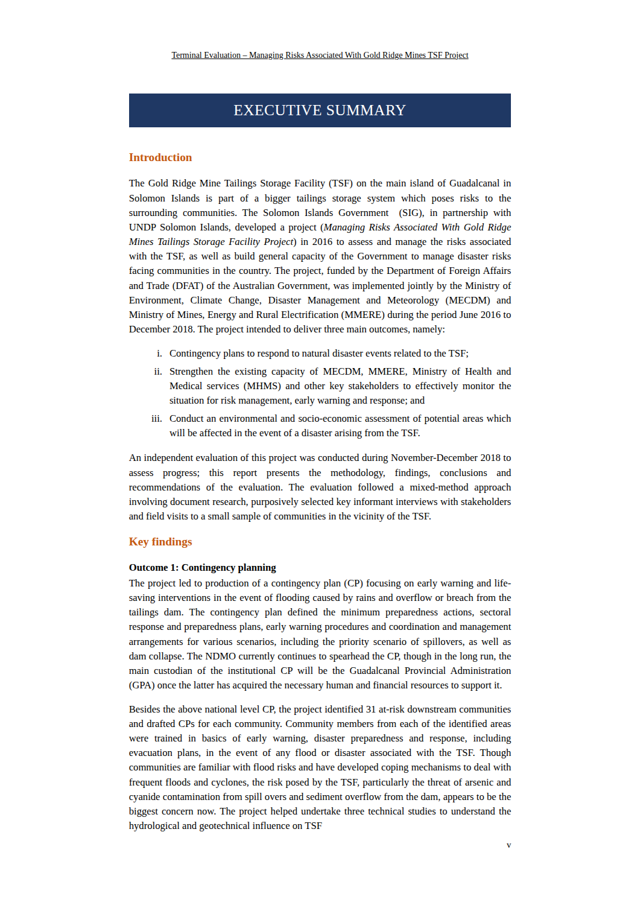Terminal Evaluation – Managing Risks Associated With Gold Ridge Mines TSF Project
EXECUTIVE SUMMARY
Introduction
The Gold Ridge Mine Tailings Storage Facility (TSF) on the main island of Guadalcanal in Solomon Islands is part of a bigger tailings storage system which poses risks to the surrounding communities. The Solomon Islands Government (SIG), in partnership with UNDP Solomon Islands, developed a project (Managing Risks Associated With Gold Ridge Mines Tailings Storage Facility Project) in 2016 to assess and manage the risks associated with the TSF, as well as build general capacity of the Government to manage disaster risks facing communities in the country. The project, funded by the Department of Foreign Affairs and Trade (DFAT) of the Australian Government, was implemented jointly by the Ministry of Environment, Climate Change, Disaster Management and Meteorology (MECDM) and Ministry of Mines, Energy and Rural Electrification (MMERE) during the period June 2016 to December 2018. The project intended to deliver three main outcomes, namely:
Contingency plans to respond to natural disaster events related to the TSF;
Strengthen the existing capacity of MECDM, MMERE, Ministry of Health and Medical services (MHMS) and other key stakeholders to effectively monitor the situation for risk management, early warning and response; and
Conduct an environmental and socio-economic assessment of potential areas which will be affected in the event of a disaster arising from the TSF.
An independent evaluation of this project was conducted during November-December 2018 to assess progress; this report presents the methodology, findings, conclusions and recommendations of the evaluation. The evaluation followed a mixed-method approach involving document research, purposively selected key informant interviews with stakeholders and field visits to a small sample of communities in the vicinity of the TSF.
Key findings
Outcome 1: Contingency planning
The project led to production of a contingency plan (CP) focusing on early warning and life-saving interventions in the event of flooding caused by rains and overflow or breach from the tailings dam. The contingency plan defined the minimum preparedness actions, sectoral response and preparedness plans, early warning procedures and coordination and management arrangements for various scenarios, including the priority scenario of spillovers, as well as dam collapse. The NDMO currently continues to spearhead the CP, though in the long run, the main custodian of the institutional CP will be the Guadalcanal Provincial Administration (GPA) once the latter has acquired the necessary human and financial resources to support it.
Besides the above national level CP, the project identified 31 at-risk downstream communities and drafted CPs for each community. Community members from each of the identified areas were trained in basics of early warning, disaster preparedness and response, including evacuation plans, in the event of any flood or disaster associated with the TSF. Though communities are familiar with flood risks and have developed coping mechanisms to deal with frequent floods and cyclones, the risk posed by the TSF, particularly the threat of arsenic and cyanide contamination from spill overs and sediment overflow from the dam, appears to be the biggest concern now. The project helped undertake three technical studies to understand the hydrological and geotechnical influence on TSF
v